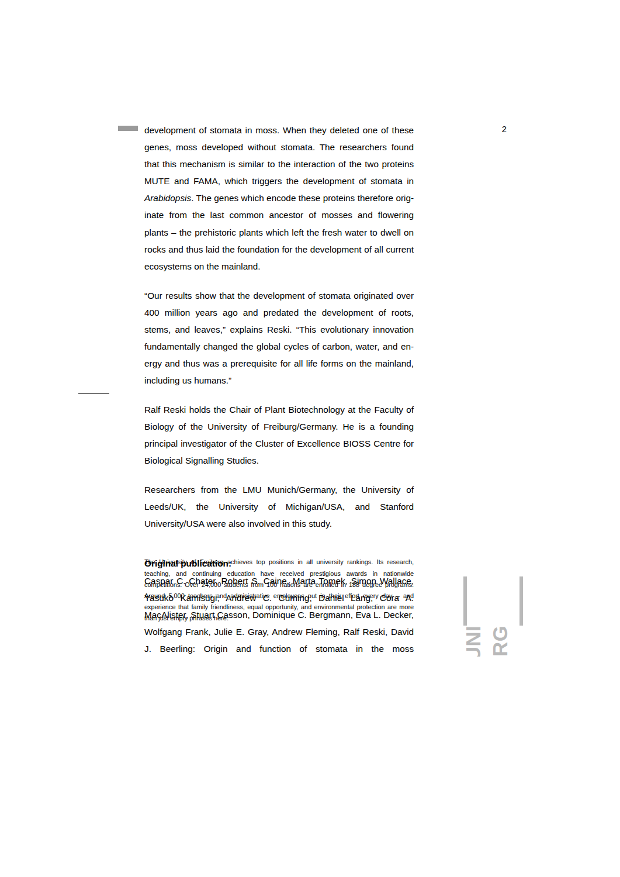2
development of stomata in moss. When they deleted one of these genes, moss developed without stomata. The researchers found that this mechanism is similar to the interaction of the two proteins MUTE and FAMA, which triggers the development of stomata in Arabidopsis. The genes which encode these proteins therefore originate from the last common ancestor of mosses and flowering plants – the prehistoric plants which left the fresh water to dwell on rocks and thus laid the foundation for the development of all current ecosystems on the mainland.
“Our results show that the development of stomata originated over 400 million years ago and predated the development of roots, stems, and leaves,” explains Reski. “This evolutionary innovation fundamentally changed the global cycles of carbon, water, and energy and thus was a prerequisite for all life forms on the mainland, including us humans.”
Ralf Reski holds the Chair of Plant Biotechnology at the Faculty of Biology of the University of Freiburg/Germany. He is a founding principal investigator of the Cluster of Excellence BIOSS Centre for Biological Signalling Studies.
Researchers from the LMU Munich/Germany, the University of Leeds/UK, the University of Michigan/USA, and Stanford University/USA were also involved in this study.
Original publication:
Caspar C. Chater, Robert S. Caine, Marta Tomek, Simon Wallace, Yasuko Kamisugi, Andrew C. Cuming, Daniel Lang, Cora A. MacAlister, Stuart Casson, Dominique C. Bergmann, Eva L. Decker, Wolfgang Frank, Julie E. Gray, Andrew Fleming, Ralf Reski, David J. Beerling: Origin and function of stomata in the moss Physcomitrella patens. Nature Plants 2, 16179.
Caption:
Fluorescence microscopy of Physcomitrella cells showing two stomata. (Photo: Dr. Stefanie Mueller)
The University of Freiburg achieves top positions in all university rankings. Its research, teaching, and continuing education have received prestigious awards in nationwide competitions. Over 24,000 students from 100 nations are enrolled in 188 degree programs. Around 5,000 teachers and administrative employees put in their effort every day – and experience that family friendliness, equal opportunity, and environmental protection are more than just empty phrases here.
UNI
FREIBURG